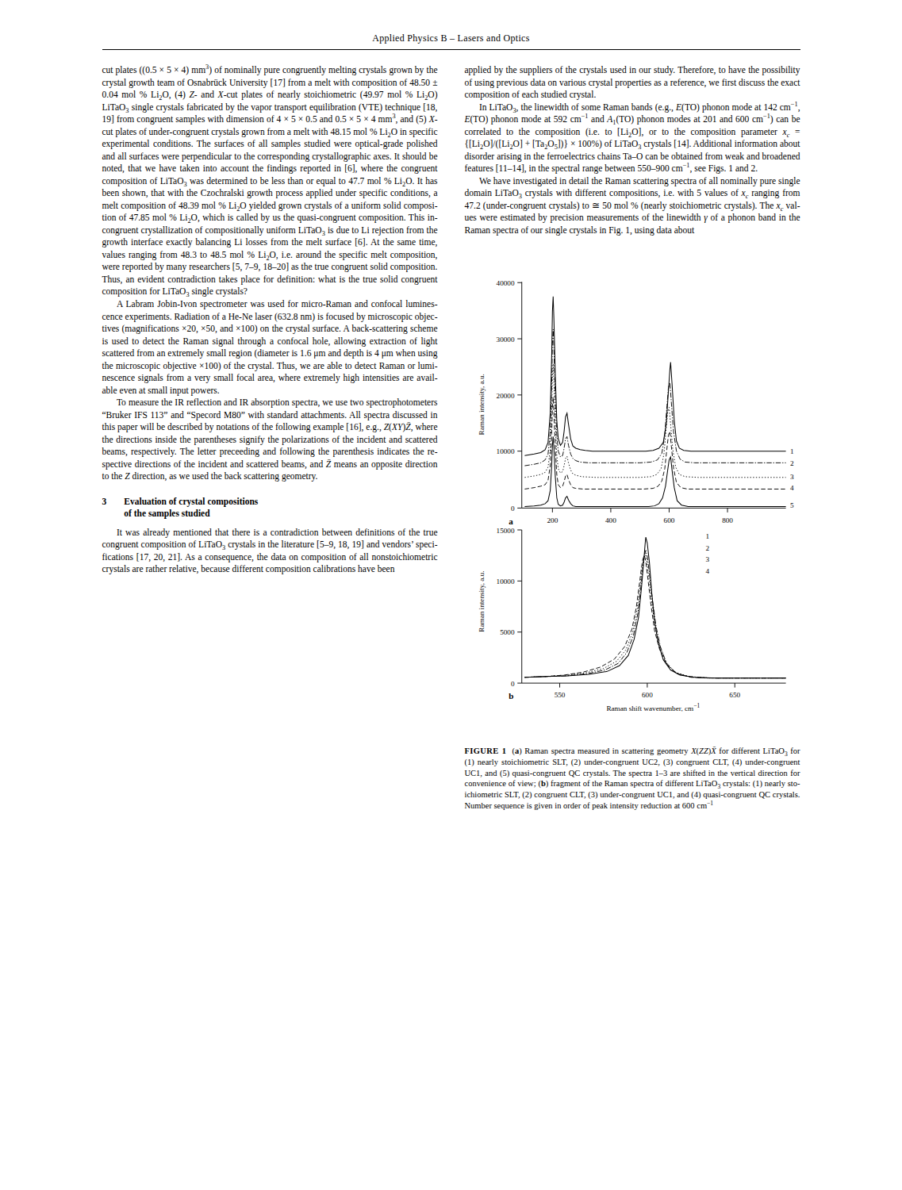Applied Physics B – Lasers and Optics
cut plates ((0.5 × 5 × 4) mm3) of nominally pure congruently melting crystals grown by the crystal growth team of Osnabrück University [17] from a melt with composition of 48.50 ± 0.04 mol % Li2O, (4) Z- and X-cut plates of nearly stoichiometric (49.97 mol % Li2O) LiTaO3 single crystals fabricated by the vapor transport equilibration (VTE) technique [18, 19] from congruent samples with dimension of 4 × 5 × 0.5 and 0.5 × 5 × 4 mm3, and (5) X-cut plates of under-congruent crystals grown from a melt with 48.15 mol % Li2O in specific experimental conditions. The surfaces of all samples studied were optical-grade polished and all surfaces were perpendicular to the corresponding crystallographic axes. It should be noted, that we have taken into account the findings reported in [6], where the congruent composition of LiTaO3 was determined to be less than or equal to 47.7 mol % Li2O. It has been shown, that with the Czochralski growth process applied under specific conditions, a melt composition of 48.39 mol % Li2O yielded grown crystals of a uniform solid composition of 47.85 mol % Li2O, which is called by us the quasi-congruent composition. This incongruent crystallization of compositionally uniform LiTaO3 is due to Li rejection from the growth interface exactly balancing Li losses from the melt surface [6]. At the same time, values ranging from 48.3 to 48.5 mol % Li2O, i.e. around the specific melt composition, were reported by many researchers [5, 7–9, 18–20] as the true congruent solid composition. Thus, an evident contradiction takes place for definition: what is the true solid congruent composition for LiTaO3 single crystals?
A Labram Jobin-Ivon spectrometer was used for micro-Raman and confocal luminescence experiments. Radiation of a He-Ne laser (632.8 nm) is focused by microscopic objectives (magnifications ×20, ×50, and ×100) on the crystal surface. A back-scattering scheme is used to detect the Raman signal through a confocal hole, allowing extraction of light scattered from an extremely small region (diameter is 1.6 μm and depth is 4 μm when using the microscopic objective ×100) of the crystal. Thus, we are able to detect Raman or luminescence signals from a very small focal area, where extremely high intensities are available even at small input powers.
To measure the IR reflection and IR absorption spectra, we use two spectrophotometers “Bruker IFS 113” and “Specord M80” with standard attachments. All spectra discussed in this paper will be described by notations of the following example [16], e.g., Z(XY)Z̄, where the directions inside the parentheses signify the polarizations of the incident and scattered beams, respectively. The letter preceeding and following the parenthesis indicates the respective directions of the incident and scattered beams, and Z̄ means an opposite direction to the Z direction, as we used the back scattering geometry.
3
Evaluation of crystal compositions
of the samples studied
It was already mentioned that there is a contradiction between definitions of the true congruent composition of LiTaO3 crystals in the literature [5–9, 18, 19] and vendors’ specifications [17, 20, 21]. As a consequence, the data on composition of all nonstoichiometric crystals are rather relative, because different composition calibrations have been
applied by the suppliers of the crystals used in our study. Therefore, to have the possibility of using previous data on various crystal properties as a reference, we first discuss the exact composition of each studied crystal.
In LiTaO3, the linewidth of some Raman bands (e.g., E(TO) phonon mode at 142 cm−1, E(TO) phonon mode at 592 cm−1 and A1(TO) phonon modes at 201 and 600 cm−1) can be correlated to the composition (i.e. to [Li2O], or to the composition parameter xc = {[Li2O]/([Li2O] + [Ta2O5])} × 100%) of LiTaO3 crystals [14]. Additional information about disorder arising in the ferroelectrics chains Ta–O can be obtained from weak and broadened features [11–14], in the spectral range between 550–900 cm−1, see Figs. 1 and 2.
We have investigated in detail the Raman scattering spectra of all nominally pure single domain LiTaO3 crystals with different compositions, i.e. with 5 values of xc ranging from 47.2 (under-congruent crystals) to ≅ 50 mol % (nearly stoichiometric crystals). The xc values were estimated by precision measurements of the linewidth γ of a phonon band in the Raman spectra of our single crystals in Fig. 1, using data about
0 10000 20000 30000 40000 200 400 600 800 Raman intensity, a.u. 1 2 3 4 5 a 0 5000 10000 15000 550 600 650 Raman intensity, a.u. Raman shift wavenumber, cm−1 1 2 3 4 b
FIGURE 1 (a) Raman spectra measured in scattering geometry X(ZZ)X̄ for different LiTaO3 for (1) nearly stoichiometric SLT, (2) under-congruent UC2, (3) congruent CLT, (4) under-congruent UC1, and (5) quasi-congruent QC crystals. The spectra 1–3 are shifted in the vertical direction for convenience of view; (b) fragment of the Raman spectra of different LiTaO3 crystals: (1) nearly stoichiometric SLT, (2) congruent CLT, (3) under-congruent UC1, and (4) quasi-congruent QC crystals. Number sequence is given in order of peak intensity reduction at 600 cm−1